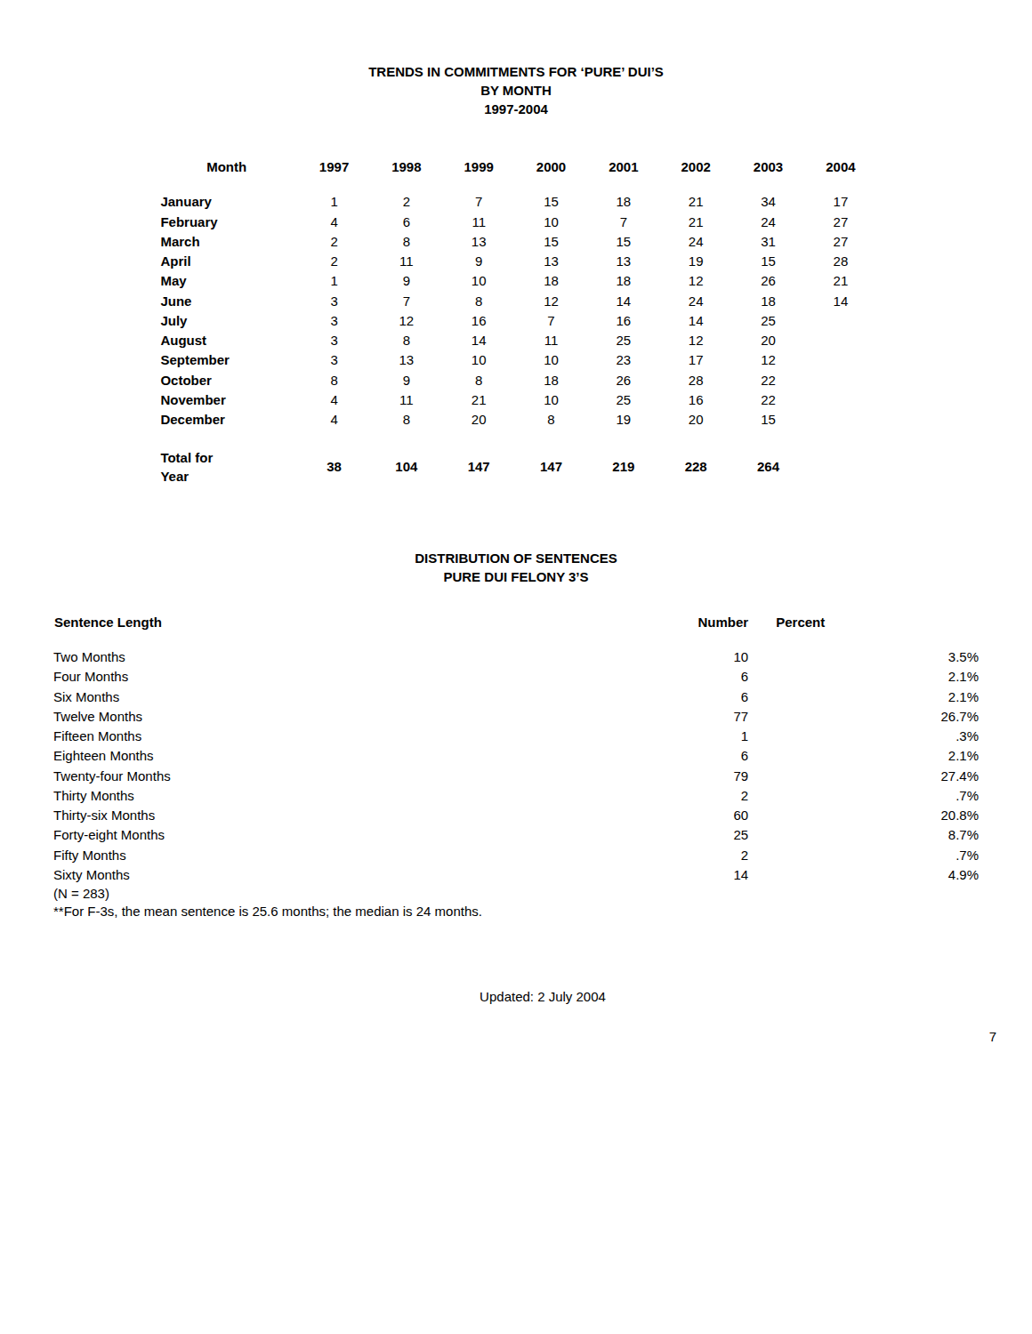TRENDS IN COMMITMENTS FOR ‘PURE’ DUI’S
BY MONTH
1997-2004
| Month | 1997 | 1998 | 1999 | 2000 | 2001 | 2002 | 2003 | 2004 |
| --- | --- | --- | --- | --- | --- | --- | --- | --- |
| January | 1 | 2 | 7 | 15 | 18 | 21 | 34 | 17 |
| February | 4 | 6 | 11 | 10 | 7 | 21 | 24 | 27 |
| March | 2 | 8 | 13 | 15 | 15 | 24 | 31 | 27 |
| April | 2 | 11 | 9 | 13 | 13 | 19 | 15 | 28 |
| May | 1 | 9 | 10 | 18 | 18 | 12 | 26 | 21 |
| June | 3 | 7 | 8 | 12 | 14 | 24 | 18 | 14 |
| July | 3 | 12 | 16 | 7 | 16 | 14 | 25 | |
| August | 3 | 8 | 14 | 11 | 25 | 12 | 20 | |
| September | 3 | 13 | 10 | 10 | 23 | 17 | 12 | |
| October | 8 | 9 | 8 | 18 | 26 | 28 | 22 | |
| November | 4 | 11 | 21 | 10 | 25 | 16 | 22 | |
| December | 4 | 8 | 20 | 8 | 19 | 20 | 15 | |
| Total for Year | 38 | 104 | 147 | 147 | 219 | 228 | 264 | |
DISTRIBUTION OF SENTENCES
PURE DUI FELONY 3’S
| Sentence Length | Number | Percent |
| --- | --- | --- |
| Two Months | 10 | 3.5% |
| Four Months | 6 | 2.1% |
| Six Months | 6 | 2.1% |
| Twelve Months | 77 | 26.7% |
| Fifteen Months | 1 | .3% |
| Eighteen Months | 6 | 2.1% |
| Twenty-four Months | 79 | 27.4% |
| Thirty Months | 2 | .7% |
| Thirty-six Months | 60 | 20.8% |
| Forty-eight Months | 25 | 8.7% |
| Fifty Months | 2 | .7% |
| Sixty Months | 14 | 4.9% |
(N = 283)
**For F-3s, the mean sentence is 25.6 months; the median is 24 months.
Updated: 2 July 2004
7